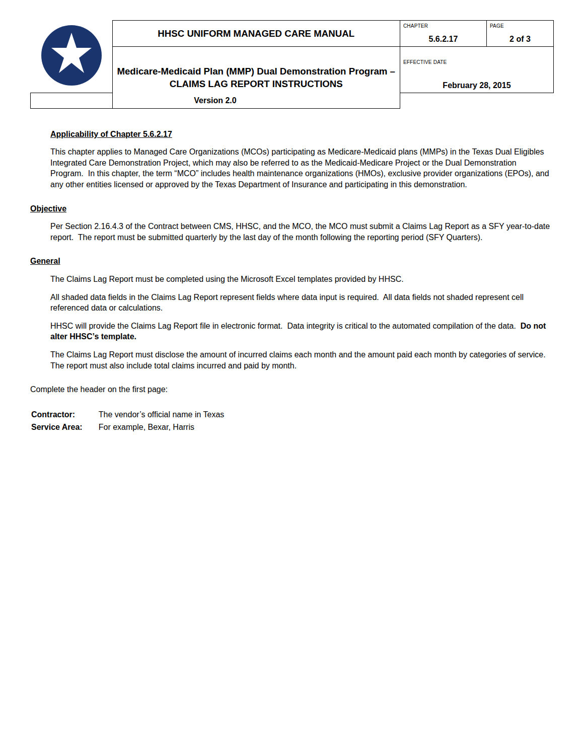| | HHSC UNIFORM MANAGED CARE MANUAL | CHAPTER | PAGE |
| 5.6.2.17 | 2 of 3 |
| Medicare-Medicaid Plan (MMP) Dual Demonstration Program – CLAIMS LAG REPORT INSTRUCTIONS | EFFECTIVE DATE |
| February 28, 2015 |
| Version 2.0 |
Applicability of Chapter 5.6.2.17
This chapter applies to Managed Care Organizations (MCOs) participating as Medicare-Medicaid plans (MMPs) in the Texas Dual Eligibles Integrated Care Demonstration Project, which may also be referred to as the Medicaid-Medicare Project or the Dual Demonstration Program. In this chapter, the term “MCO” includes health maintenance organizations (HMOs), exclusive provider organizations (EPOs), and any other entities licensed or approved by the Texas Department of Insurance and participating in this demonstration.
Objective
Per Section 2.16.4.3 of the Contract between CMS, HHSC, and the MCO, the MCO must submit a Claims Lag Report as a SFY year-to-date report. The report must be submitted quarterly by the last day of the month following the reporting period (SFY Quarters).
General
The Claims Lag Report must be completed using the Microsoft Excel templates provided by HHSC.
All shaded data fields in the Claims Lag Report represent fields where data input is required. All data fields not shaded represent cell referenced data or calculations.
HHSC will provide the Claims Lag Report file in electronic format. Data integrity is critical to the automated compilation of the data. Do not alter HHSC’s template.
The Claims Lag Report must disclose the amount of incurred claims each month and the amount paid each month by categories of service. The report must also include total claims incurred and paid by month.
Complete the header on the first page:
| Contractor: | The vendor’s official name in Texas |
| Service Area: | For example, Bexar, Harris |